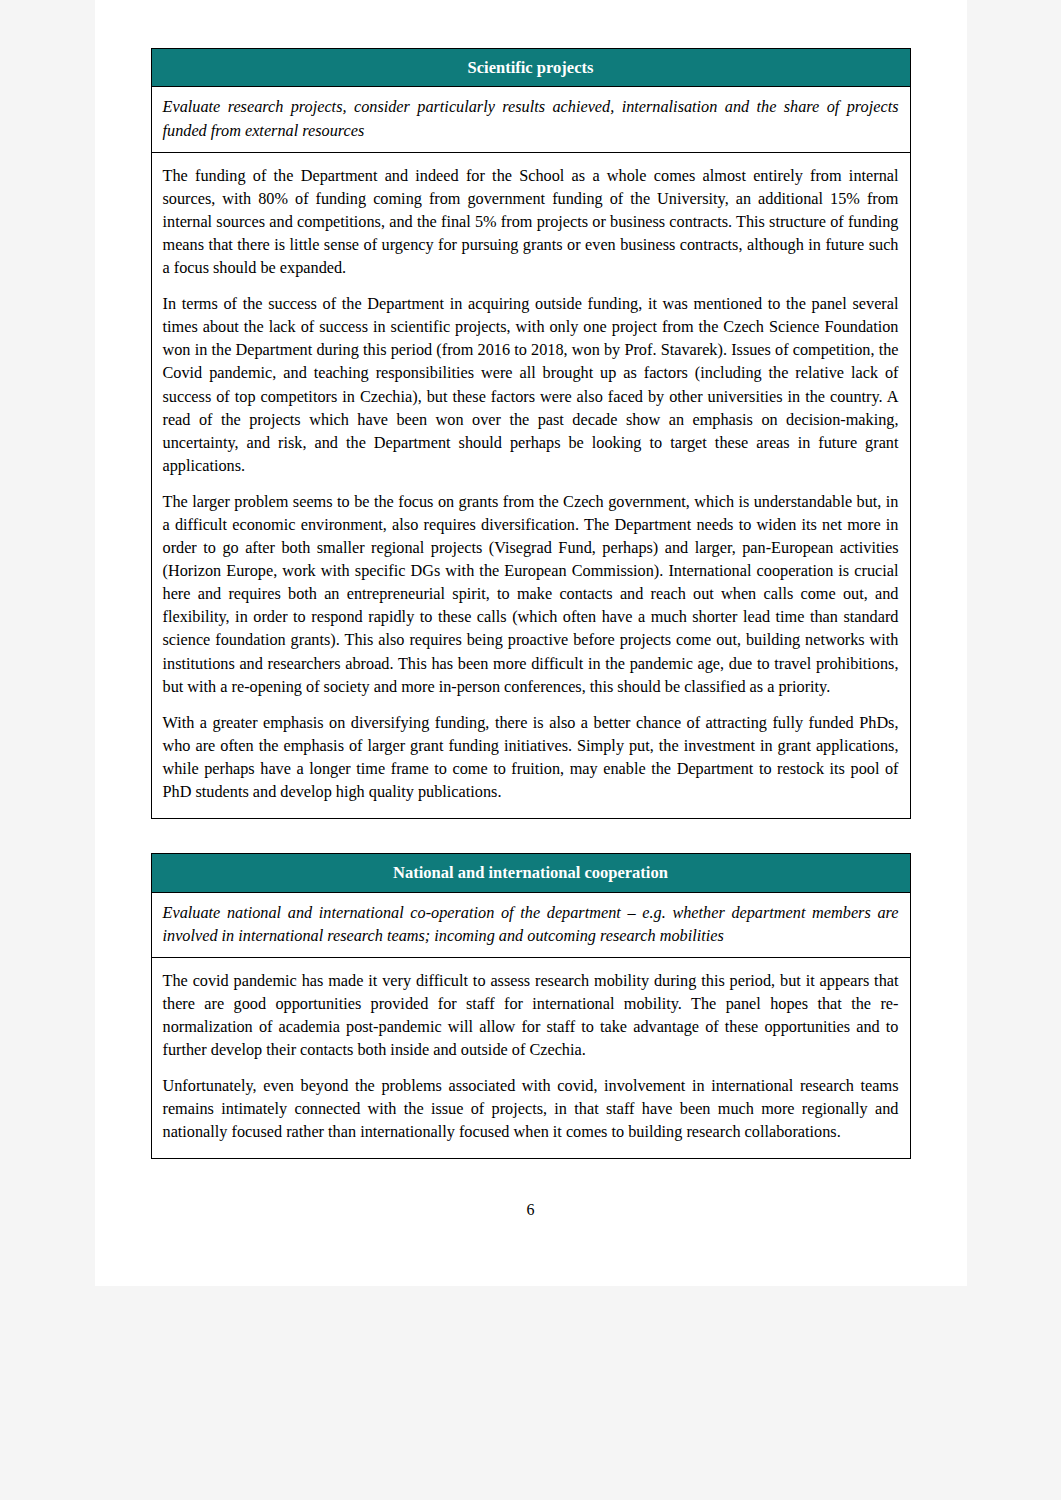Scientific projects
Evaluate research projects, consider particularly results achieved, internalisation and the share of projects funded from external resources
The funding of the Department and indeed for the School as a whole comes almost entirely from internal sources, with 80% of funding coming from government funding of the University, an additional 15% from internal sources and competitions, and the final 5% from projects or business contracts. This structure of funding means that there is little sense of urgency for pursuing grants or even business contracts, although in future such a focus should be expanded.
In terms of the success of the Department in acquiring outside funding, it was mentioned to the panel several times about the lack of success in scientific projects, with only one project from the Czech Science Foundation won in the Department during this period (from 2016 to 2018, won by Prof. Stavarek). Issues of competition, the Covid pandemic, and teaching responsibilities were all brought up as factors (including the relative lack of success of top competitors in Czechia), but these factors were also faced by other universities in the country. A read of the projects which have been won over the past decade show an emphasis on decision-making, uncertainty, and risk, and the Department should perhaps be looking to target these areas in future grant applications.
The larger problem seems to be the focus on grants from the Czech government, which is understandable but, in a difficult economic environment, also requires diversification. The Department needs to widen its net more in order to go after both smaller regional projects (Visegrad Fund, perhaps) and larger, pan-European activities (Horizon Europe, work with specific DGs with the European Commission). International cooperation is crucial here and requires both an entrepreneurial spirit, to make contacts and reach out when calls come out, and flexibility, in order to respond rapidly to these calls (which often have a much shorter lead time than standard science foundation grants). This also requires being proactive before projects come out, building networks with institutions and researchers abroad. This has been more difficult in the pandemic age, due to travel prohibitions, but with a re-opening of society and more in-person conferences, this should be classified as a priority.
With a greater emphasis on diversifying funding, there is also a better chance of attracting fully funded PhDs, who are often the emphasis of larger grant funding initiatives. Simply put, the investment in grant applications, while perhaps have a longer time frame to come to fruition, may enable the Department to restock its pool of PhD students and develop high quality publications.
National and international cooperation
Evaluate national and international co-operation of the department – e.g. whether department members are involved in international research teams; incoming and outcoming research mobilities
The covid pandemic has made it very difficult to assess research mobility during this period, but it appears that there are good opportunities provided for staff for international mobility. The panel hopes that the re-normalization of academia post-pandemic will allow for staff to take advantage of these opportunities and to further develop their contacts both inside and outside of Czechia.
Unfortunately, even beyond the problems associated with covid, involvement in international research teams remains intimately connected with the issue of projects, in that staff have been much more regionally and nationally focused rather than internationally focused when it comes to building research collaborations.
6